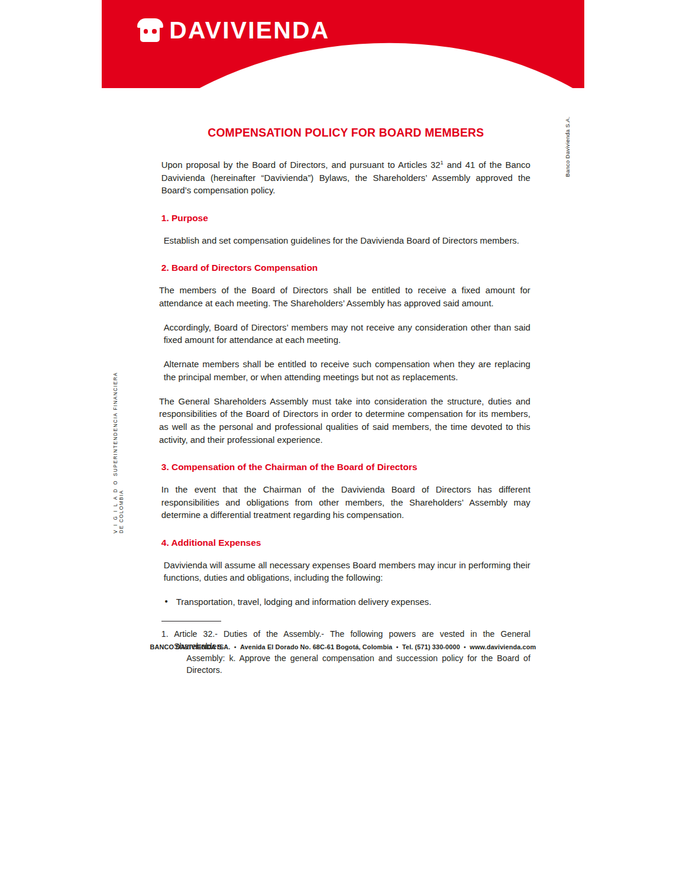DAVIVIENDA
Banco Davivienda S.A.
V I G I L A D O SUPERINTENDENCIA FINANCIERA
DE COLOMBIA
COMPENSATION POLICY FOR BOARD MEMBERS
Upon proposal by the Board of Directors, and pursuant to Articles 321 and 41 of the Banco Davivienda (hereinafter “Davivienda”) Bylaws, the Shareholders’ Assembly approved the Board’s compensation policy.
1. Purpose
Establish and set compensation guidelines for the Davivienda Board of Directors members.
2. Board of Directors Compensation
The members of the Board of Directors shall be entitled to receive a fixed amount for attendance at each meeting. The Shareholders’ Assembly has approved said amount.
Accordingly, Board of Directors’ members may not receive any consideration other than said fixed amount for attendance at each meeting.
Alternate members shall be entitled to receive such compensation when they are replacing the principal member, or when attending meetings but not as replacements.
The General Shareholders Assembly must take into consideration the structure, duties and responsibilities of the Board of Directors in order to determine compensation for its members, as well as the personal and professional qualities of said members, the time devoted to this activity, and their professional experience.
3. Compensation of the Chairman of the Board of Directors
In the event that the Chairman of the Davivienda Board of Directors has different responsibilities and obligations from other members, the Shareholders’ Assembly may determine a differential treatment regarding his compensation.
4. Additional Expenses
Davivienda will assume all necessary expenses Board members may incur in performing their functions, duties and obligations, including the following:
Transportation, travel, lodging and information delivery expenses.
1.
Article 32.- Duties of the Assembly.- The following powers are vested in the General Shareholders Assembly: k. Approve the general compensation and succession policy for the Board of Directors.
BANCO DAVIVIENDA S.A. • Avenida El Dorado No. 68C-61 Bogotá, Colombia • Tel. (571) 330-0000 • www.davivienda.com